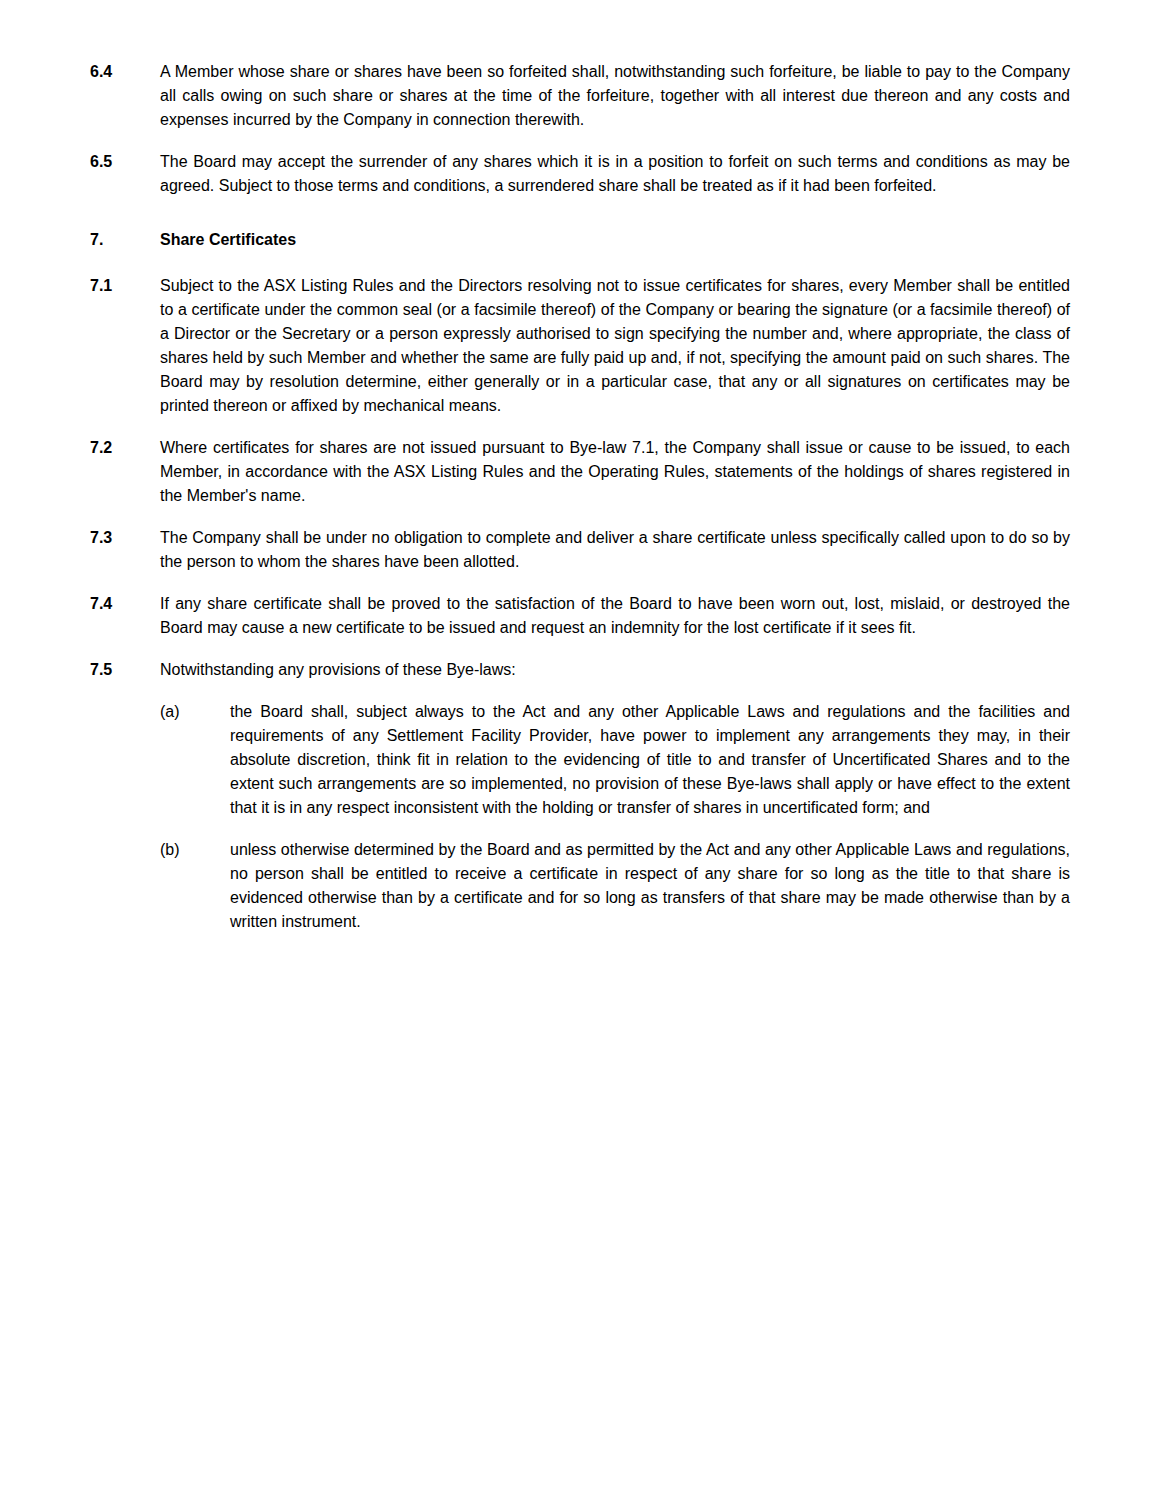6.4
A Member whose share or shares have been so forfeited shall, notwithstanding such forfeiture, be liable to pay to the Company all calls owing on such share or shares at the time of the forfeiture, together with all interest due thereon and any costs and expenses incurred by the Company in connection therewith.
6.5
The Board may accept the surrender of any shares which it is in a position to forfeit on such terms and conditions as may be agreed. Subject to those terms and conditions, a surrendered share shall be treated as if it had been forfeited.
7.
Share Certificates
7.1
Subject to the ASX Listing Rules and the Directors resolving not to issue certificates for shares, every Member shall be entitled to a certificate under the common seal (or a facsimile thereof) of the Company or bearing the signature (or a facsimile thereof) of a Director or the Secretary or a person expressly authorised to sign specifying the number and, where appropriate, the class of shares held by such Member and whether the same are fully paid up and, if not, specifying the amount paid on such shares. The Board may by resolution determine, either generally or in a particular case, that any or all signatures on certificates may be printed thereon or affixed by mechanical means.
7.2
Where certificates for shares are not issued pursuant to Bye-law 7.1, the Company shall issue or cause to be issued, to each Member, in accordance with the ASX Listing Rules and the Operating Rules, statements of the holdings of shares registered in the Member's name.
7.3
The Company shall be under no obligation to complete and deliver a share certificate unless specifically called upon to do so by the person to whom the shares have been allotted.
7.4
If any share certificate shall be proved to the satisfaction of the Board to have been worn out, lost, mislaid, or destroyed the Board may cause a new certificate to be issued and request an indemnity for the lost certificate if it sees fit.
7.5
Notwithstanding any provisions of these Bye-laws:
(a)
the Board shall, subject always to the Act and any other Applicable Laws and regulations and the facilities and requirements of any Settlement Facility Provider, have power to implement any arrangements they may, in their absolute discretion, think fit in relation to the evidencing of title to and transfer of Uncertificated Shares and to the extent such arrangements are so implemented, no provision of these Bye-laws shall apply or have effect to the extent that it is in any respect inconsistent with the holding or transfer of shares in uncertificated form; and
(b)
unless otherwise determined by the Board and as permitted by the Act and any other Applicable Laws and regulations, no person shall be entitled to receive a certificate in respect of any share for so long as the title to that share is evidenced otherwise than by a certificate and for so long as transfers of that share may be made otherwise than by a written instrument.